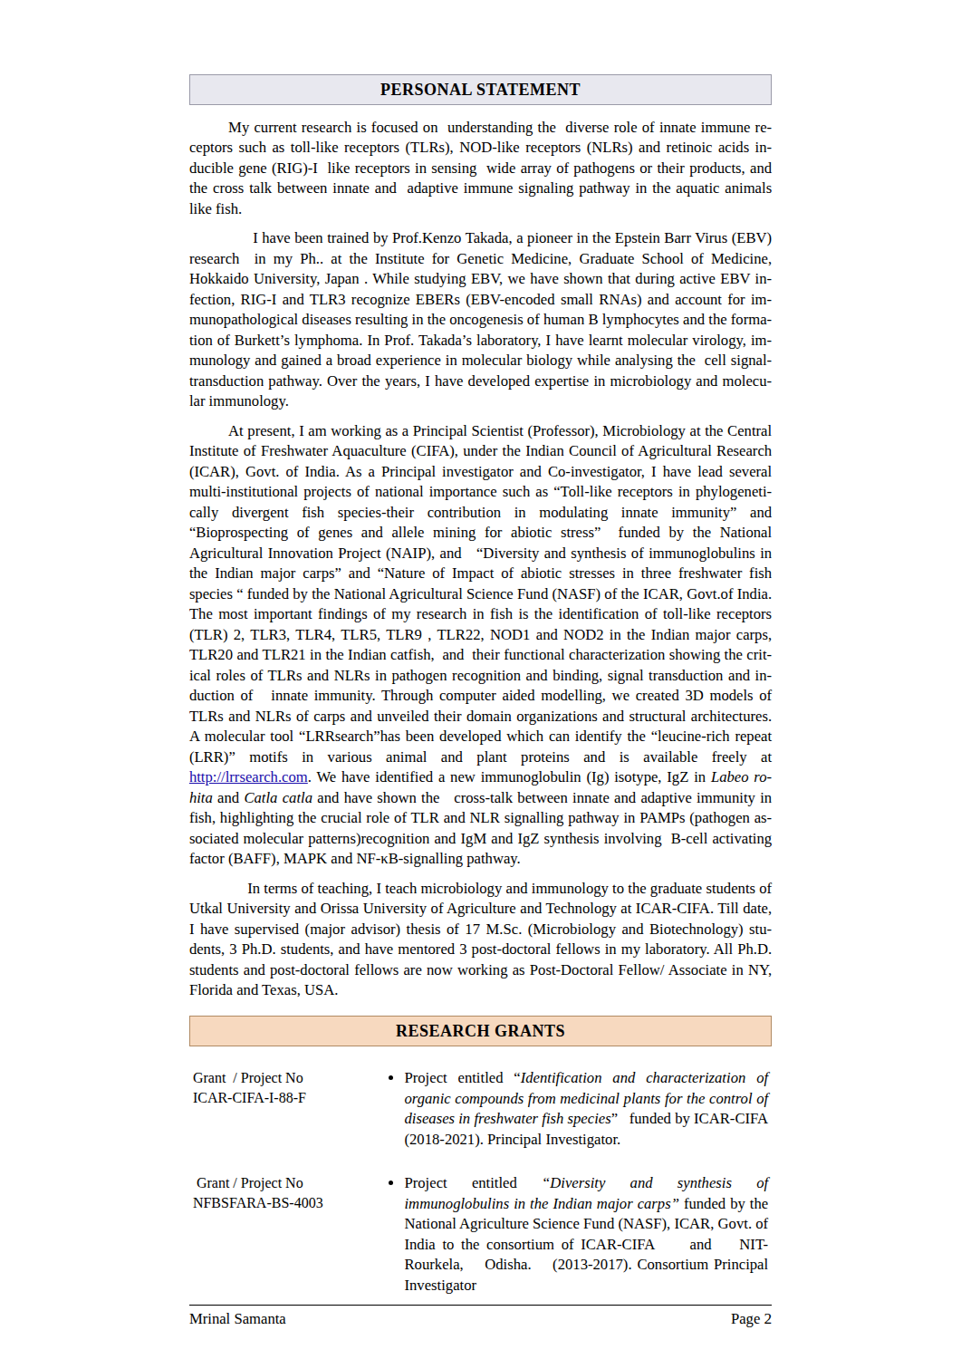Personal Statement
My current research is focused on understanding the diverse role of innate immune receptors such as toll-like receptors (TLRs), NOD-like receptors (NLRs) and retinoic acids inducible gene (RIG)-I like receptors in sensing wide array of pathogens or their products, and the cross talk between innate and adaptive immune signaling pathway in the aquatic animals like fish.
I have been trained by Prof.Kenzo Takada, a pioneer in the Epstein Barr Virus (EBV) research in my Ph.. at the Institute for Genetic Medicine, Graduate School of Medicine, Hokkaido University, Japan . While studying EBV, we have shown that during active EBV infection, RIG-I and TLR3 recognize EBERs (EBV-encoded small RNAs) and account for immunopathological diseases resulting in the oncogenesis of human B lymphocytes and the formation of Burkett’s lymphoma. In Prof. Takada’s laboratory, I have learnt molecular virology, immunology and gained a broad experience in molecular biology while analysing the cell signal- transduction pathway. Over the years, I have developed expertise in microbiology and molecular immunology.
At present, I am working as a Principal Scientist (Professor), Microbiology at the Central Institute of Freshwater Aquaculture (CIFA), under the Indian Council of Agricultural Research (ICAR), Govt. of India. As a Principal investigator and Co-investigator, I have lead several multi-institutional projects of national importance such as “Toll-like receptors in phylogenetically divergent fish species-their contribution in modulating innate immunity” and “Bioprospecting of genes and allele mining for abiotic stress” funded by the National Agricultural Innovation Project (NAIP), and “Diversity and synthesis of immunoglobulins in the Indian major carps” and “Nature of Impact of abiotic stresses in three freshwater fish species “ funded by the National Agricultural Science Fund (NASF) of the ICAR, Govt.of India. The most important findings of my research in fish is the identification of toll-like receptors (TLR) 2, TLR3, TLR4, TLR5, TLR9 , TLR22, NOD1 and NOD2 in the Indian major carps, TLR20 and TLR21 in the Indian catfish, and their functional characterization showing the critical roles of TLRs and NLRs in pathogen recognition and binding, signal transduction and induction of innate immunity. Through computer aided modelling, we created 3D models of TLRs and NLRs of carps and unveiled their domain organizations and structural architectures. A molecular tool “LRRsearch”has been developed which can identify the “leucine-rich repeat (LRR)” motifs in various animal and plant proteins and is available freely at http://lrrsearch.com. We have identified a new immunoglobulin (Ig) isotype, IgZ in Labeo rohita and Catla catla and have shown the cross-talk between innate and adaptive immunity in fish, highlighting the crucial role of TLR and NLR signalling pathway in PAMPs (pathogen associated molecular patterns)recognition and IgM and IgZ synthesis involving B-cell activating factor (BAFF), MAPK and NF-κB-signalling pathway.
In terms of teaching, I teach microbiology and immunology to the graduate students of Utkal University and Orissa University of Agriculture and Technology at ICAR-CIFA. Till date, I have supervised (major advisor) thesis of 17 M.Sc. (Microbiology and Biotechnology) students, 3 Ph.D. students, and have mentored 3 post-doctoral fellows in my laboratory. All Ph.D. students and post-doctoral fellows are now working as Post-Doctoral Fellow/ Associate in NY, Florida and Texas, USA.
Research Grants
| Grant / Project No ICAR-CIFA-I-88-F | Project entitled “ Identification and characterization of organic compounds from medicinal plants for the control of diseases in freshwater fish species ” funded by ICAR-CIFA (2018-2021). Principal Investigator. |
| Grant / Project No NFBSFARA-BS-4003 | Project entitled “Diversity and synthesis of immunoglobulins in the Indian major carps” funded by the National Agriculture Science Fund (NASF), ICAR, Govt. of India to the consortium of ICAR-CIFA and NIT-Rourkela, Odisha. (2013-2017). Consortium Principal Investigator |
Mrinal Samanta Page 2